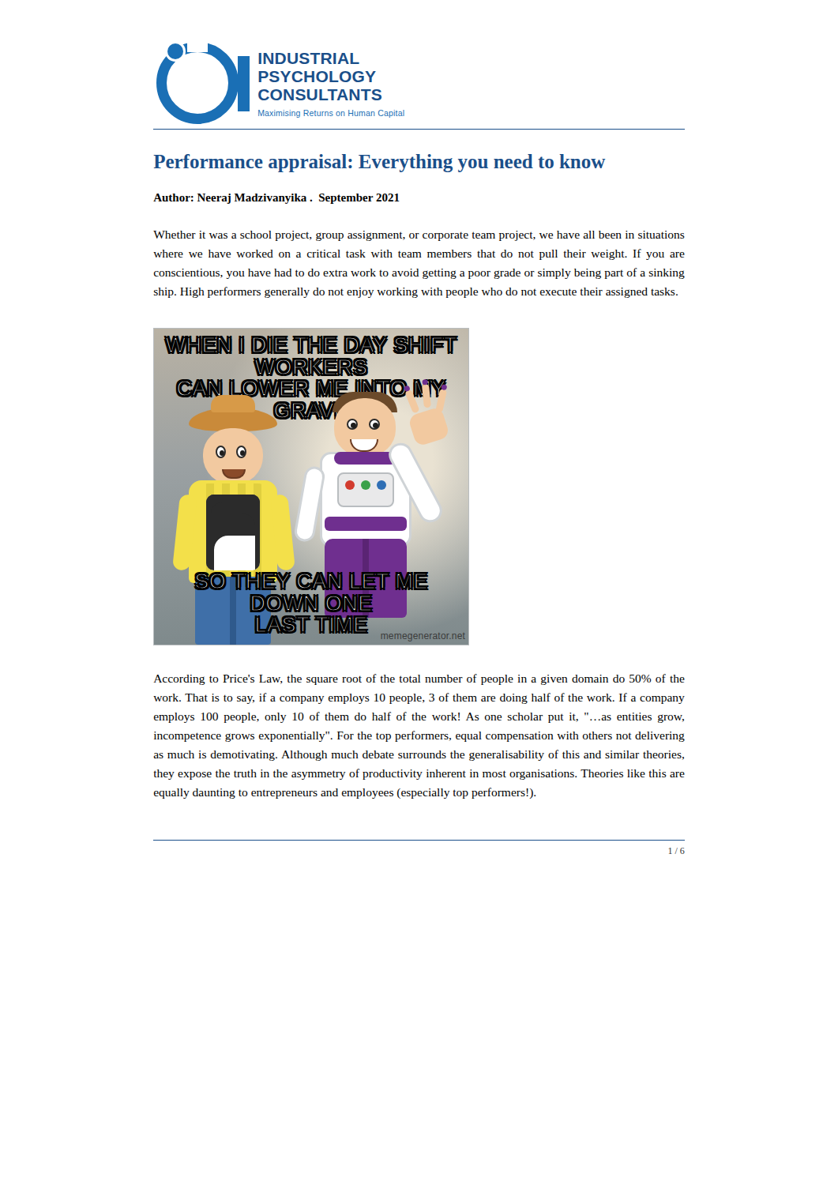INDUSTRIAL PSYCHOLOGY CONSULTANTS
Maximising Returns on Human Capital
Performance appraisal: Everything you need to know
Author: Neeraj Madzivanyika . September 2021
Whether it was a school project, group assignment, or corporate team project, we have all been in situations where we have worked on a critical task with team members that do not pull their weight. If you are conscientious, you have had to do extra work to avoid getting a poor grade or simply being part of a sinking ship. High performers generally do not enjoy working with people who do not execute their assigned tasks.
When I die the day shift workers
can lower me into my grave
So they can let me down one
last time
memegenerator.net
According to Price's Law, the square root of the total number of people in a given domain do 50% of the work. That is to say, if a company employs 10 people, 3 of them are doing half of the work. If a company employs 100 people, only 10 of them do half of the work! As one scholar put it, "…as entities grow, incompetence grows exponentially". For the top performers, equal compensation with others not delivering as much is demotivating. Although much debate surrounds the generalisability of this and similar theories, they expose the truth in the asymmetry of productivity inherent in most organisations. Theories like this are equally daunting to entrepreneurs and employees (especially top performers!).
1 / 6